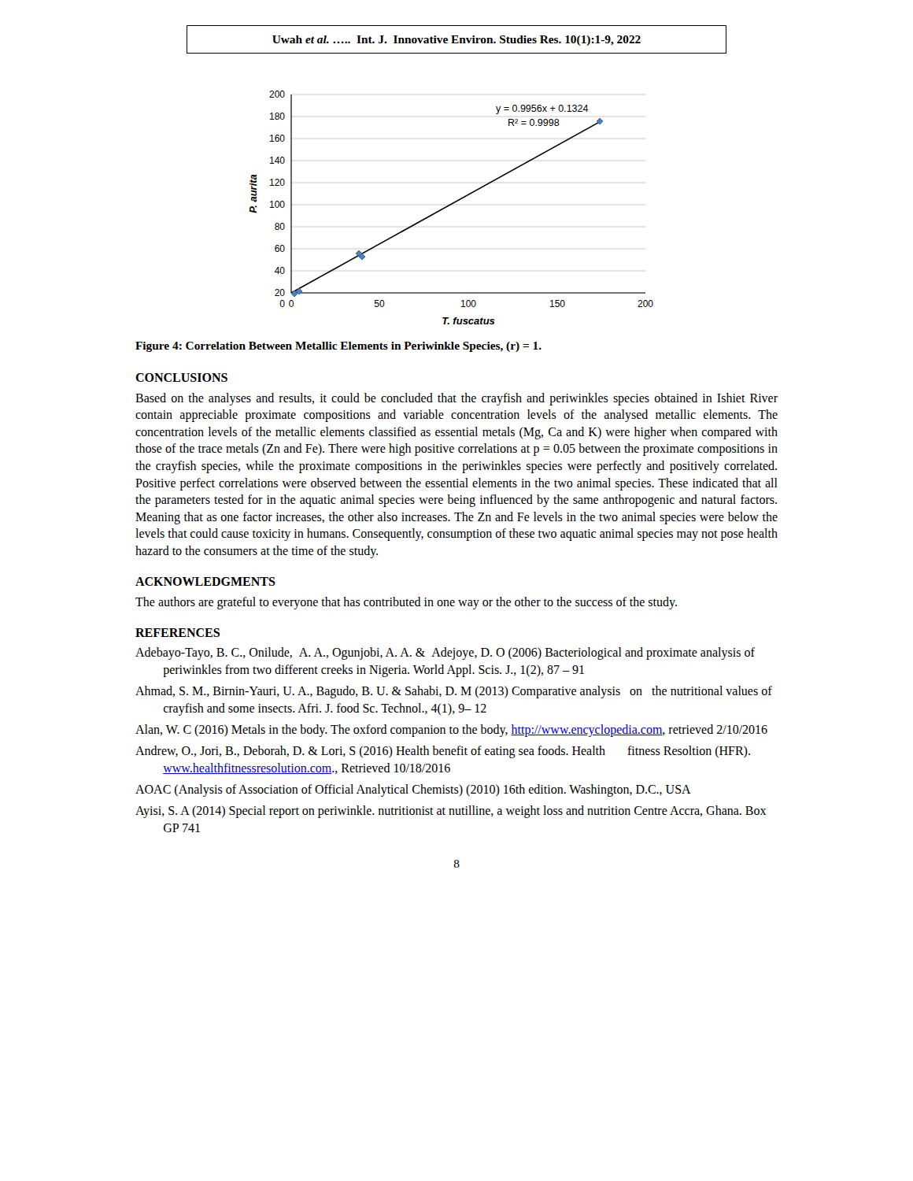Uwah et al. ….. Int. J. Innovative Environ. Studies Res. 10(1):1-9, 2022
200 180 160 140 120 100 80 60 40 20 0 0 0 0 0 50 100 150 200 T. fuscatus P. aurita y = 0.9956x + 0.1324 R² = 0.9998
Figure 4: Correlation Between Metallic Elements in Periwinkle Species, (r) = 1.
Conclusions
Based on the analyses and results, it could be concluded that the crayfish and periwinkles species obtained in Ishiet River contain appreciable proximate compositions and variable concentration levels of the analysed metallic elements. The concentration levels of the metallic elements classified as essential metals (Mg, Ca and K) were higher when compared with those of the trace metals (Zn and Fe). There were high positive correlations at p = 0.05 between the proximate compositions in the crayfish species, while the proximate compositions in the periwinkles species were perfectly and positively correlated. Positive perfect correlations were observed between the essential elements in the two animal species. These indicated that all the parameters tested for in the aquatic animal species were being influenced by the same anthropogenic and natural factors. Meaning that as one factor increases, the other also increases. The Zn and Fe levels in the two animal species were below the levels that could cause toxicity in humans. Consequently, consumption of these two aquatic animal species may not pose health hazard to the consumers at the time of the study.
Acknowledgments
The authors are grateful to everyone that has contributed in one way or the other to the success of the study.
References
Adebayo-Tayo, B. C., Onilude, A. A., Ogunjobi, A. A. & Adejoye, D. O (2006) Bacteriological and proximate analysis of periwinkles from two different creeks in Nigeria. World Appl. Scis. J., 1(2), 87 – 91
Ahmad, S. M., Birnin-Yauri, U. A., Bagudo, B. U. & Sahabi, D. M (2013) Comparative analysis on the nutritional values of crayfish and some insects. Afri. J. food Sc. Technol., 4(1), 9– 12
Alan, W. C (2016) Metals in the body. The oxford companion to the body, http://www.encyclopedia.com, retrieved 2/10/2016
Andrew, O., Jori, B., Deborah, D. & Lori, S (2016) Health benefit of eating sea foods. Health fitness Resoltion (HFR). www.healthfitnessresolution.com., Retrieved 10/18/2016
AOAC (Analysis of Association of Official Analytical Chemists) (2010) 16th edition. Washington, D.C., USA
Ayisi, S. A (2014) Special report on periwinkle. nutritionist at nutilline, a weight loss and nutrition Centre Accra, Ghana. Box GP 741
8